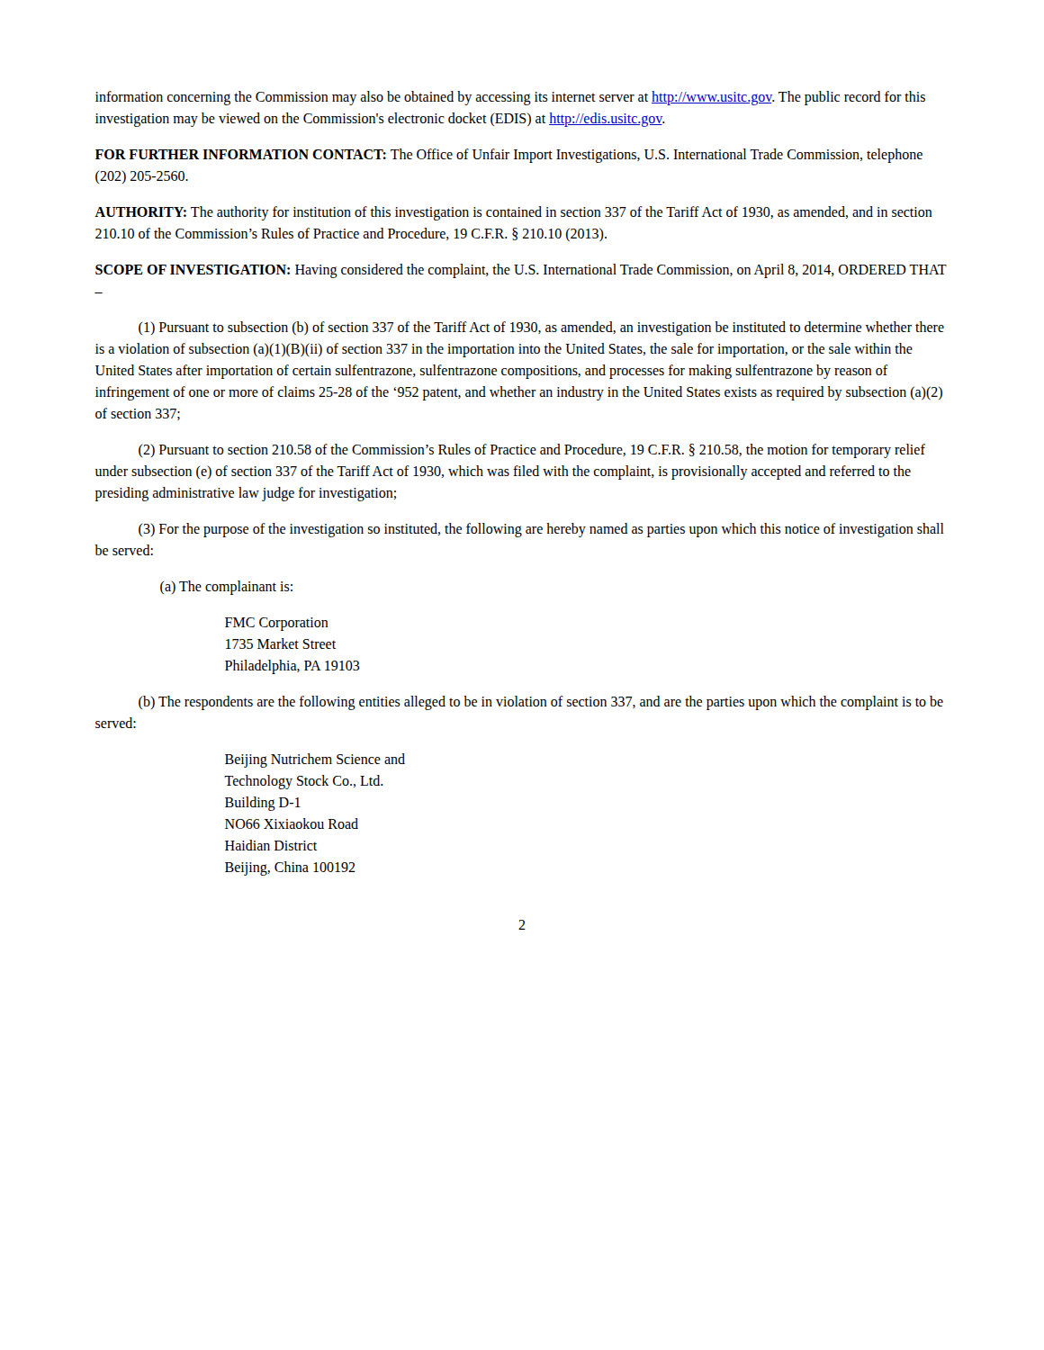information concerning the Commission may also be obtained by accessing its internet server at http://www.usitc.gov. The public record for this investigation may be viewed on the Commission's electronic docket (EDIS) at http://edis.usitc.gov.
FOR FURTHER INFORMATION CONTACT: The Office of Unfair Import Investigations, U.S. International Trade Commission, telephone (202) 205-2560.
AUTHORITY: The authority for institution of this investigation is contained in section 337 of the Tariff Act of 1930, as amended, and in section 210.10 of the Commission’s Rules of Practice and Procedure, 19 C.F.R. § 210.10 (2013).
SCOPE OF INVESTIGATION: Having considered the complaint, the U.S. International Trade Commission, on April 8, 2014, ORDERED THAT –
(1) Pursuant to subsection (b) of section 337 of the Tariff Act of 1930, as amended, an investigation be instituted to determine whether there is a violation of subsection (a)(1)(B)(ii) of section 337 in the importation into the United States, the sale for importation, or the sale within the United States after importation of certain sulfentrazone, sulfentrazone compositions, and processes for making sulfentrazone by reason of infringement of one or more of claims 25-28 of the ‘952 patent, and whether an industry in the United States exists as required by subsection (a)(2) of section 337;
(2) Pursuant to section 210.58 of the Commission’s Rules of Practice and Procedure, 19 C.F.R. § 210.58, the motion for temporary relief under subsection (e) of section 337 of the Tariff Act of 1930, which was filed with the complaint, is provisionally accepted and referred to the presiding administrative law judge for investigation;
(3) For the purpose of the investigation so instituted, the following are hereby named as parties upon which this notice of investigation shall be served:
(a) The complainant is:
FMC Corporation
1735 Market Street
Philadelphia, PA 19103
(b) The respondents are the following entities alleged to be in violation of section 337, and are the parties upon which the complaint is to be served:
Beijing Nutrichem Science and
Technology Stock Co., Ltd.
Building D-1
NO66 Xixiaokou Road
Haidian District
Beijing, China 100192
2